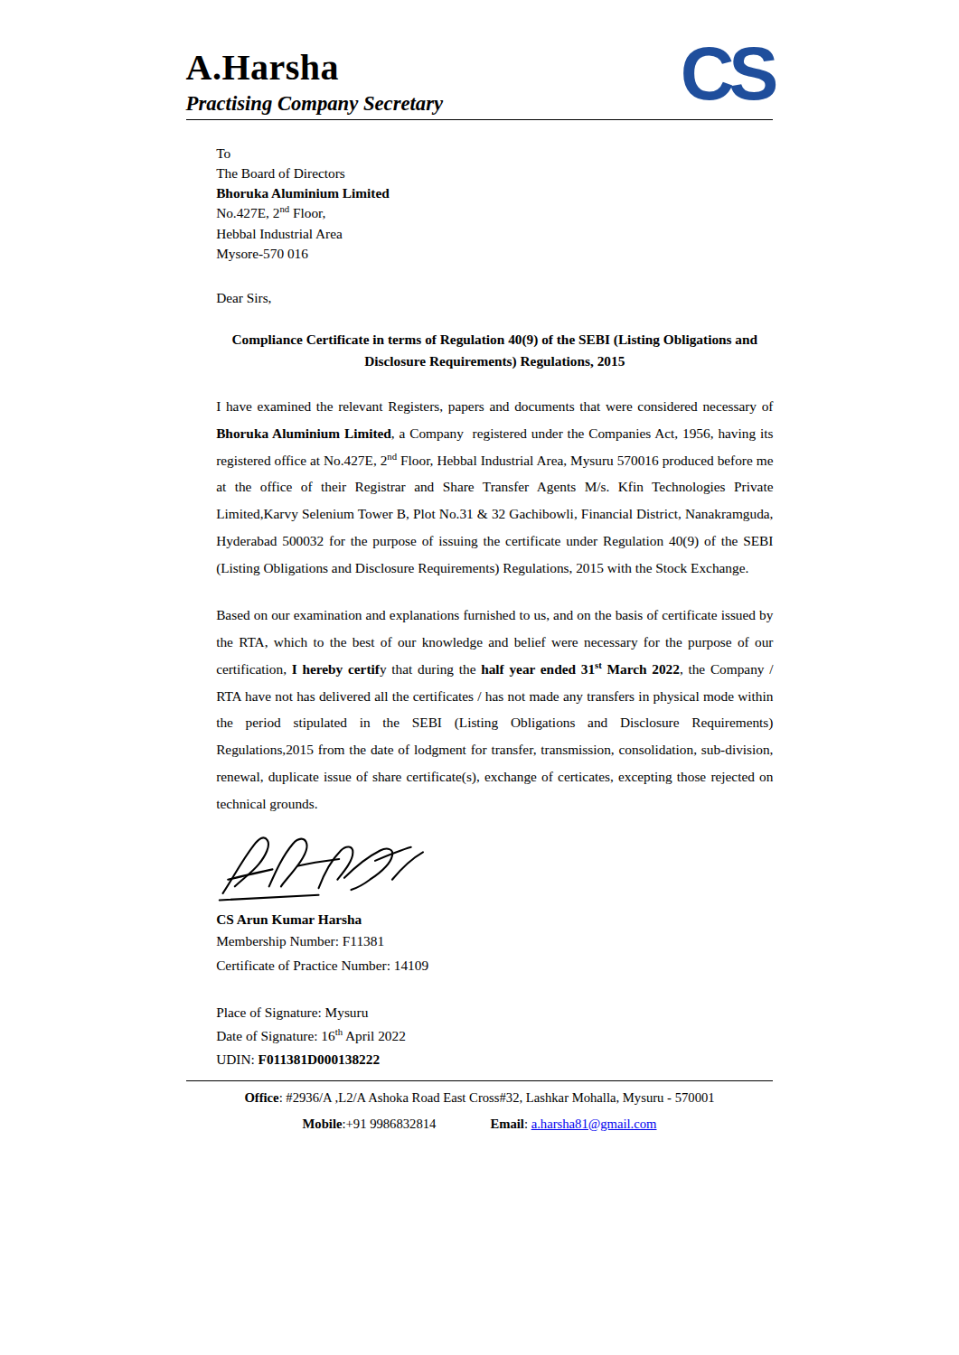CS
A.Harsha
Practising Company Secretary
To
The Board of Directors
Bhoruka Aluminium Limited
No.427E, 2nd Floor,
Hebbal Industrial Area
Mysore-570 016
Dear Sirs,
Compliance Certificate in terms of Regulation 40(9) of the SEBI (Listing Obligations and Disclosure Requirements) Regulations, 2015
I have examined the relevant Registers, papers and documents that were considered necessary of Bhoruka Aluminium Limited, a Company registered under the Companies Act, 1956, having its registered office at No.427E, 2nd Floor, Hebbal Industrial Area, Mysuru 570016 produced before me at the office of their Registrar and Share Transfer Agents M/s. Kfin Technologies Private Limited,Karvy Selenium Tower B, Plot No.31 & 32 Gachibowli, Financial District, Nanakramguda, Hyderabad 500032 for the purpose of issuing the certificate under Regulation 40(9) of the SEBI (Listing Obligations and Disclosure Requirements) Regulations, 2015 with the Stock Exchange.
Based on our examination and explanations furnished to us, and on the basis of certificate issued by the RTA, which to the best of our knowledge and belief were necessary for the purpose of our certification, I hereby certify that during the half year ended 31st March 2022, the Company / RTA have not has delivered all the certificates / has not made any transfers in physical mode within the period stipulated in the SEBI (Listing Obligations and Disclosure Requirements) Regulations,2015 from the date of lodgment for transfer, transmission, consolidation, sub-division, renewal, duplicate issue of share certificate(s), exchange of certicates, excepting those rejected on technical grounds.
CS Arun Kumar Harsha
Membership Number: F11381
Certificate of Practice Number: 14109
Place of Signature: Mysuru
Date of Signature: 16th April 2022
UDIN: F011381D000138222
Office: #2936/A ,L2/A Ashoka Road East Cross#32, Lashkar Mohalla, Mysuru - 570001
Mobile:+91 9986832814 Email: a.harsha81@gmail.com